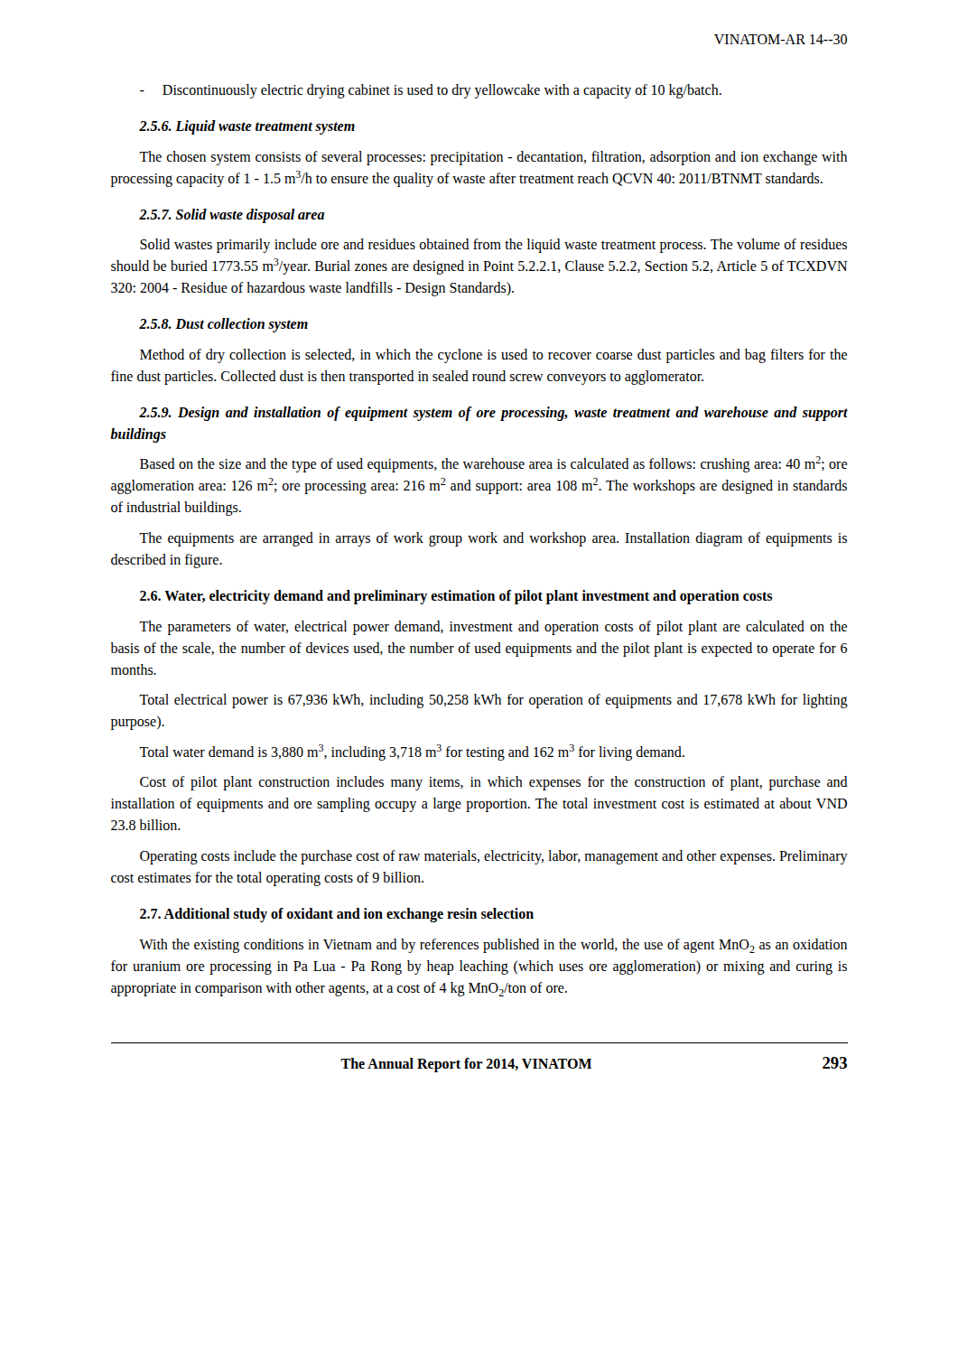VINATOM-AR 14--30
- Discontinuously electric drying cabinet is used to dry yellowcake with a capacity of 10 kg/batch.
2.5.6. Liquid waste treatment system
The chosen system consists of several processes: precipitation - decantation, filtration, adsorption and ion exchange with processing capacity of 1 - 1.5 m3/h to ensure the quality of waste after treatment reach QCVN 40: 2011/BTNMT standards.
2.5.7. Solid waste disposal area
Solid wastes primarily include ore and residues obtained from the liquid waste treatment process. The volume of residues should be buried 1773.55 m3/year. Burial zones are designed in Point 5.2.2.1, Clause 5.2.2, Section 5.2, Article 5 of TCXDVN 320: 2004 - Residue of hazardous waste landfills - Design Standards).
2.5.8. Dust collection system
Method of dry collection is selected, in which the cyclone is used to recover coarse dust particles and bag filters for the fine dust particles. Collected dust is then transported in sealed round screw conveyors to agglomerator.
2.5.9. Design and installation of equipment system of ore processing, waste treatment and warehouse and support buildings
Based on the size and the type of used equipments, the warehouse area is calculated as follows: crushing area: 40 m2; ore agglomeration area: 126 m2; ore processing area: 216 m2 and support: area 108 m2. The workshops are designed in standards of industrial buildings.
The equipments are arranged in arrays of work group work and workshop area. Installation diagram of equipments is described in figure.
2.6. Water, electricity demand and preliminary estimation of pilot plant investment and operation costs
The parameters of water, electrical power demand, investment and operation costs of pilot plant are calculated on the basis of the scale, the number of devices used, the number of used equipments and the pilot plant is expected to operate for 6 months.
Total electrical power is 67,936 kWh, including 50,258 kWh for operation of equipments and 17,678 kWh for lighting purpose).
Total water demand is 3,880 m3, including 3,718 m3 for testing and 162 m3 for living demand.
Cost of pilot plant construction includes many items, in which expenses for the construction of plant, purchase and installation of equipments and ore sampling occupy a large proportion. The total investment cost is estimated at about VND 23.8 billion.
Operating costs include the purchase cost of raw materials, electricity, labor, management and other expenses. Preliminary cost estimates for the total operating costs of 9 billion.
2.7. Additional study of oxidant and ion exchange resin selection
With the existing conditions in Vietnam and by references published in the world, the use of agent MnO2 as an oxidation for uranium ore processing in Pa Lua - Pa Rong by heap leaching (which uses ore agglomeration) or mixing and curing is appropriate in comparison with other agents, at a cost of 4 kg MnO2/ton of ore.
The Annual Report for 2014, VINATOM 293